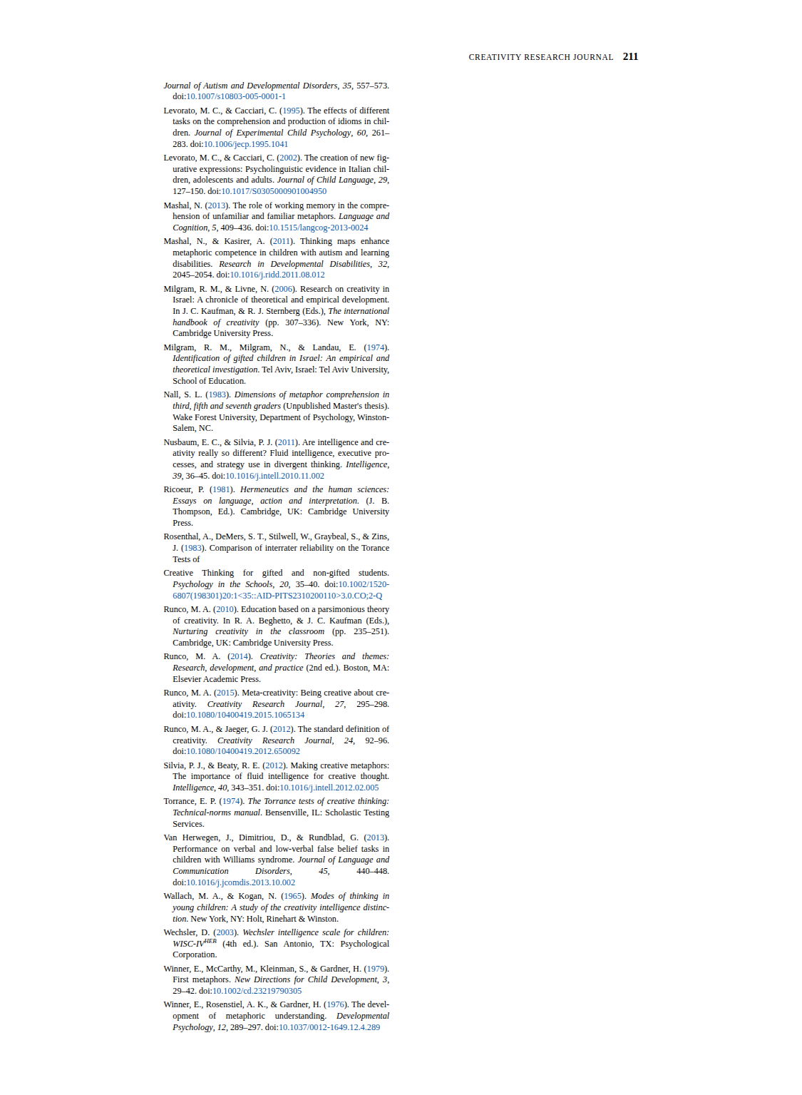Creativity Research Journal 211
Journal of Autism and Developmental Disorders, 35, 557–573. doi:10.1007/s10803-005-0001-1
Levorato, M. C., & Cacciari, C. (1995). The effects of different tasks on the comprehension and production of idioms in children. Journal of Experimental Child Psychology, 60, 261–283. doi:10.1006/jecp.1995.1041
Levorato, M. C., & Cacciari, C. (2002). The creation of new figurative expressions: Psycholinguistic evidence in Italian children, adolescents and adults. Journal of Child Language, 29, 127–150. doi:10.1017/S0305000901004950
Mashal, N. (2013). The role of working memory in the comprehension of unfamiliar and familiar metaphors. Language and Cognition, 5, 409–436. doi:10.1515/langcog-2013-0024
Mashal, N., & Kasirer, A. (2011). Thinking maps enhance metaphoric competence in children with autism and learning disabilities. Research in Developmental Disabilities, 32, 2045–2054. doi:10.1016/j.ridd.2011.08.012
Milgram, R. M., & Livne, N. (2006). Research on creativity in Israel: A chronicle of theoretical and empirical development. In J. C. Kaufman, & R. J. Sternberg (Eds.), The international handbook of creativity (pp. 307–336). New York, NY: Cambridge University Press.
Milgram, R. M., Milgram, N., & Landau, E. (1974). Identification of gifted children in Israel: An empirical and theoretical investigation. Tel Aviv, Israel: Tel Aviv University, School of Education.
Nall, S. L. (1983). Dimensions of metaphor comprehension in third, fifth and seventh graders (Unpublished Master's thesis). Wake Forest University, Department of Psychology, Winston-Salem, NC.
Nusbaum, E. C., & Silvia, P. J. (2011). Are intelligence and creativity really so different? Fluid intelligence, executive processes, and strategy use in divergent thinking. Intelligence, 39, 36–45. doi:10.1016/j.intell.2010.11.002
Ricoeur, P. (1981). Hermeneutics and the human sciences: Essays on language, action and interpretation. (J. B. Thompson, Ed.). Cambridge, UK: Cambridge University Press.
Rosenthal, A., DeMers, S. T., Stilwell, W., Graybeal, S., & Zins, J. (1983). Comparison of interrater reliability on the Torance Tests of
Creative Thinking for gifted and non-gifted students. Psychology in the Schools, 20, 35–40. doi:10.1002/1520-6807(198301)20:1<35::AID-PITS2310200110>3.0.CO;2-Q
Runco, M. A. (2010). Education based on a parsimonious theory of creativity. In R. A. Beghetto, & J. C. Kaufman (Eds.), Nurturing creativity in the classroom (pp. 235–251). Cambridge, UK: Cambridge University Press.
Runco, M. A. (2014). Creativity: Theories and themes: Research, development, and practice (2nd ed.). Boston, MA: Elsevier Academic Press.
Runco, M. A. (2015). Meta-creativity: Being creative about creativity. Creativity Research Journal, 27, 295–298. doi:10.1080/10400419.2015.1065134
Runco, M. A., & Jaeger, G. J. (2012). The standard definition of creativity. Creativity Research Journal, 24, 92–96. doi:10.1080/10400419.2012.650092
Silvia, P. J., & Beaty, R. E. (2012). Making creative metaphors: The importance of fluid intelligence for creative thought. Intelligence, 40, 343–351. doi:10.1016/j.intell.2012.02.005
Torrance, E. P. (1974). The Torrance tests of creative thinking: Technical-norms manual. Bensenville, IL: Scholastic Testing Services.
Van Herwegen, J., Dimitriou, D., & Rundblad, G. (2013). Performance on verbal and low-verbal false belief tasks in children with Williams syndrome. Journal of Language and Communication Disorders, 45, 440–448. doi:10.1016/j.jcomdis.2013.10.002
Wallach, M. A., & Kogan, N. (1965). Modes of thinking in young children: A study of the creativity intelligence distinction. New York, NY: Holt, Rinehart & Winston.
Wechsler, D. (2003). Wechsler intelligence scale for children: WISC-IVHEB (4th ed.). San Antonio, TX: Psychological Corporation.
Winner, E., McCarthy, M., Kleinman, S., & Gardner, H. (1979). First metaphors. New Directions for Child Development, 3, 29–42. doi:10.1002/cd.23219790305
Winner, E., Rosenstiel, A. K., & Gardner, H. (1976). The development of metaphoric understanding. Developmental Psychology, 12, 289–297. doi:10.1037/0012-1649.12.4.289